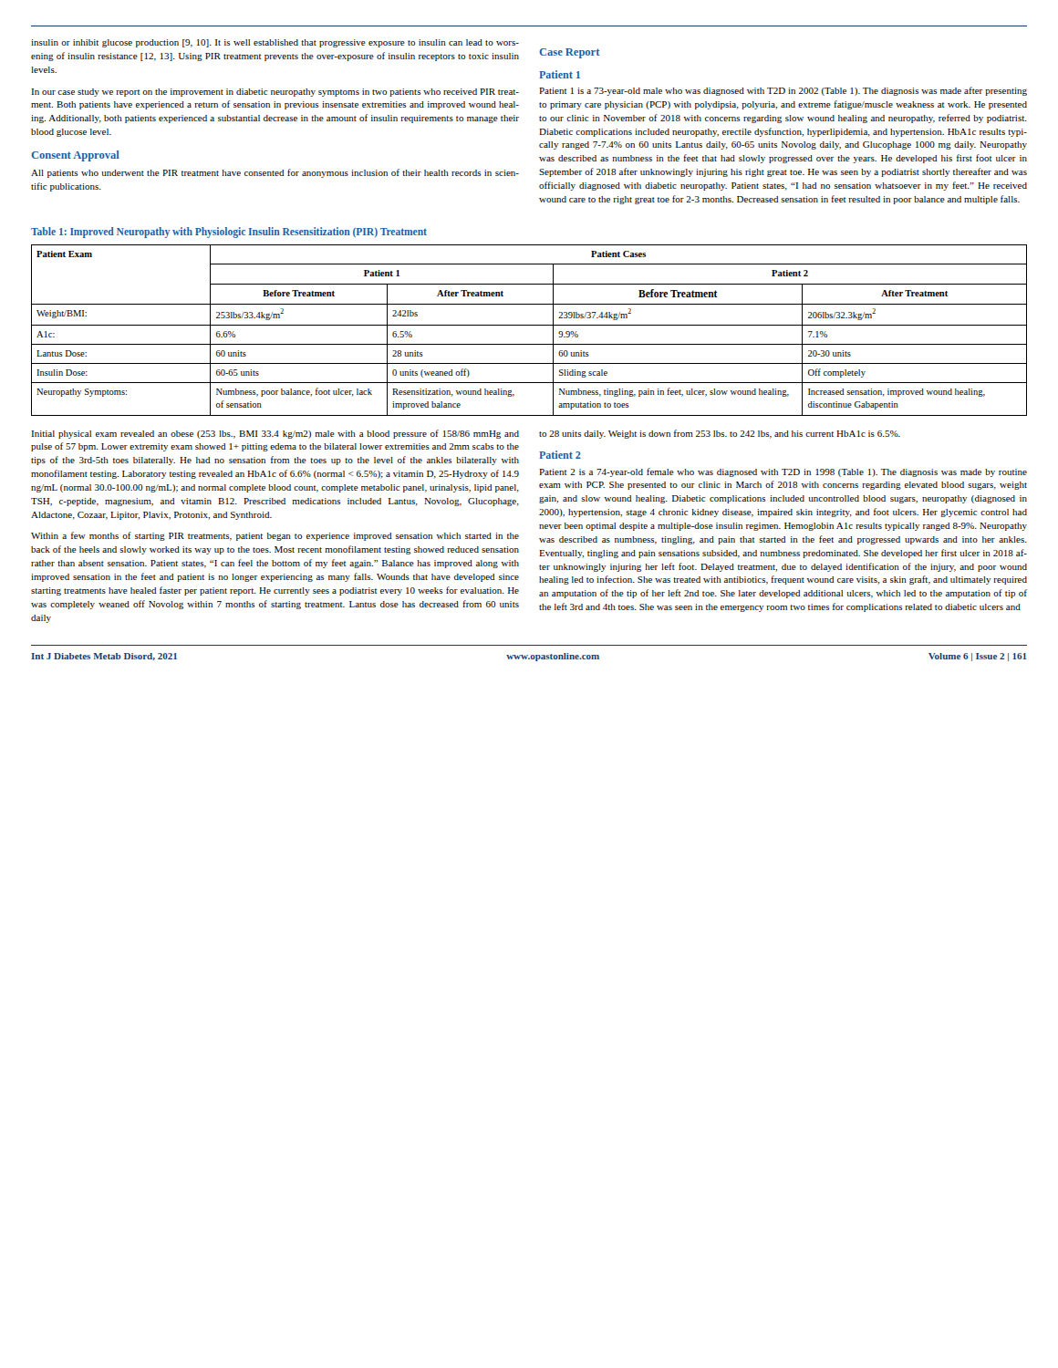insulin or inhibit glucose production [9, 10]. It is well established that progressive exposure to insulin can lead to worsening of insulin resistance [12, 13]. Using PIR treatment prevents the over-exposure of insulin receptors to toxic insulin levels.
In our case study we report on the improvement in diabetic neuropathy symptoms in two patients who received PIR treatment. Both patients have experienced a return of sensation in previous insensate extremities and improved wound healing. Additionally, both patients experienced a substantial decrease in the amount of insulin requirements to manage their blood glucose level.
Consent Approval
All patients who underwent the PIR treatment have consented for anonymous inclusion of their health records in scientific publications.
Case Report
Patient 1
Patient 1 is a 73-year-old male who was diagnosed with T2D in 2002 (Table 1). The diagnosis was made after presenting to primary care physician (PCP) with polydipsia, polyuria, and extreme fatigue/muscle weakness at work. He presented to our clinic in November of 2018 with concerns regarding slow wound healing and neuropathy, referred by podiatrist. Diabetic complications included neuropathy, erectile dysfunction, hyperlipidemia, and hypertension. HbA1c results typically ranged 7-7.4% on 60 units Lantus daily, 60-65 units Novolog daily, and Glucophage 1000 mg daily. Neuropathy was described as numbness in the feet that had slowly progressed over the years. He developed his first foot ulcer in September of 2018 after unknowingly injuring his right great toe. He was seen by a podiatrist shortly thereafter and was officially diagnosed with diabetic neuropathy. Patient states, “I had no sensation whatsoever in my feet.” He received wound care to the right great toe for 2-3 months. Decreased sensation in feet resulted in poor balance and multiple falls.
Table 1: Improved Neuropathy with Physiologic Insulin Resensitization (PIR) Treatment
| Patient Exam | Patient Cases |
| --- | --- |
| Patient 1 | Patient 2 |
| Before Treatment | After Treatment | Before Treatment | After Treatment |
| Weight/BMI: | 253lbs/33.4kg/m 2 | 242lbs | 239lbs/37.44kg/m 2 | 206lbs/32.3kg/m 2 |
| A1c: | 6.6% | 6.5% | 9.9% | 7.1% |
| Lantus Dose: | 60 units | 28 units | 60 units | 20-30 units |
| Insulin Dose: | 60-65 units | 0 units (weaned off) | Sliding scale | Off completely |
| Neuropathy Symptoms: | Numbness, poor balance, foot ulcer, lack of sensation | Resensitization, wound healing, improved balance | Numbness, tingling, pain in feet, ulcer, slow wound healing, amputation to toes | Increased sensation, improved wound healing, discontinue Gabapentin |
Initial physical exam revealed an obese (253 lbs., BMI 33.4 kg/m2) male with a blood pressure of 158/86 mmHg and pulse of 57 bpm. Lower extremity exam showed 1+ pitting edema to the bilateral lower extremities and 2mm scabs to the tips of the 3rd-5th toes bilaterally. He had no sensation from the toes up to the level of the ankles bilaterally with monofilament testing. Laboratory testing revealed an HbA1c of 6.6% (normal < 6.5%); a vitamin D, 25-Hydroxy of 14.9 ng/mL (normal 30.0-100.00 ng/mL); and normal complete blood count, complete metabolic panel, urinalysis, lipid panel, TSH, c-peptide, magnesium, and vitamin B12. Prescribed medications included Lantus, Novolog, Glucophage, Aldactone, Cozaar, Lipitor, Plavix, Protonix, and Synthroid.
Within a few months of starting PIR treatments, patient began to experience improved sensation which started in the back of the heels and slowly worked its way up to the toes. Most recent monofilament testing showed reduced sensation rather than absent sensation. Patient states, “I can feel the bottom of my feet again.” Balance has improved along with improved sensation in the feet and patient is no longer experiencing as many falls. Wounds that have developed since starting treatments have healed faster per patient report. He currently sees a podiatrist every 10 weeks for evaluation. He was completely weaned off Novolog within 7 months of starting treatment. Lantus dose has decreased from 60 units daily
to 28 units daily. Weight is down from 253 lbs. to 242 lbs, and his current HbA1c is 6.5%.
Patient 2
Patient 2 is a 74-year-old female who was diagnosed with T2D in 1998 (Table 1). The diagnosis was made by routine exam with PCP. She presented to our clinic in March of 2018 with concerns regarding elevated blood sugars, weight gain, and slow wound healing. Diabetic complications included uncontrolled blood sugars, neuropathy (diagnosed in 2000), hypertension, stage 4 chronic kidney disease, impaired skin integrity, and foot ulcers. Her glycemic control had never been optimal despite a multiple-dose insulin regimen. Hemoglobin A1c results typically ranged 8-9%. Neuropathy was described as numbness, tingling, and pain that started in the feet and progressed upwards and into her ankles. Eventually, tingling and pain sensations subsided, and numbness predominated. She developed her first ulcer in 2018 after unknowingly injuring her left foot. Delayed treatment, due to delayed identification of the injury, and poor wound healing led to infection. She was treated with antibiotics, frequent wound care visits, a skin graft, and ultimately required an amputation of the tip of her left 2nd toe. She later developed additional ulcers, which led to the amputation of tip of the left 3rd and 4th toes. She was seen in the emergency room two times for complications related to diabetic ulcers and
Int J Diabetes Metab Disord, 2021 www.opastonline.com Volume 6 | Issue 2 | 161